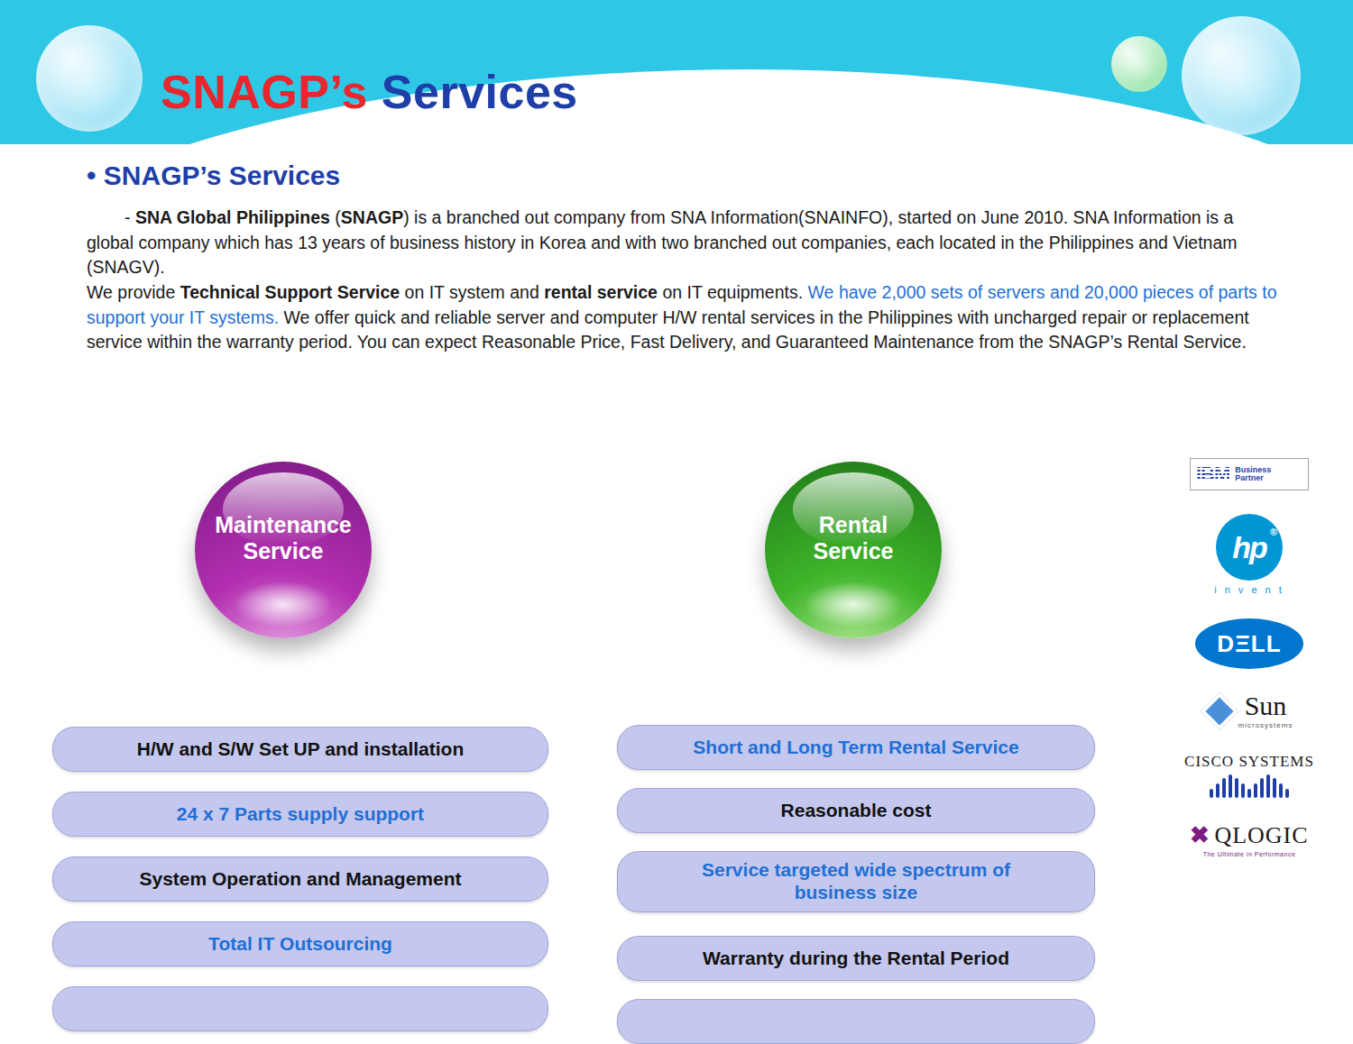SNAGP’s Services
• SNAGP’s Services
- SNA Global Philippines (SNAGP) is a branched out company from SNA Information(SNAINFO), started on June 2010. SNA Information is a global company which has 13 years of business history in Korea and with two branched out companies, each located in the Philippines and Vietnam (SNAGV).
We provide Technical Support Service on IT system and rental service on IT equipments. We have 2,000 sets of servers and 20,000 pieces of parts to support your IT systems. We offer quick and reliable server and computer H/W rental services in the Philippines with uncharged repair or replacement service within the warranty period. You can expect Reasonable Price, Fast Delivery, and Guaranteed Maintenance from the SNAGP’s Rental Service.
Maintenance
Service
Rental
Service
H/W and S/W Set UP and installation
24 x 7 Parts supply support
System Operation and Management
Total IT Outsourcing
Short and Long Term Rental Service
Reasonable cost
Service targeted wide spectrum of
business size
Warranty during the Rental Period
IBM Business
Partner
hp®
i n v e n t
DΞLL
Sun
microsystems
CISCO SYSTEMS
✖QLOGIC
The Ultimate in Performance